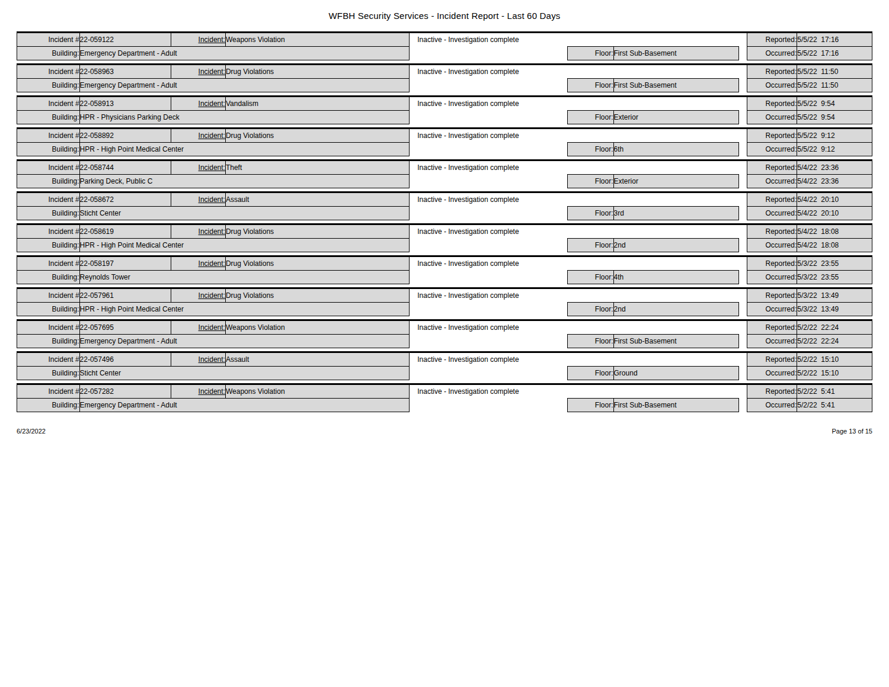WFBH Security Services - Incident Report - Last 60 Days
| Incident # | 22-059122 | Incident: | Weapons Violation | | Inactive - Investigation complete | | Reported: | 5/5/22 17:16 |
| Building: | Emergency Department - Adult | | | Floor: | First Sub-Basement | | Occurred: | 5/5/22 17:16 |
| Incident # | 22-058963 | Incident: | Drug Violations | | Inactive - Investigation complete | | Reported: | 5/5/22 11:50 |
| Building: | Emergency Department - Adult | | | Floor: | First Sub-Basement | | Occurred: | 5/5/22 11:50 |
| Incident # | 22-058913 | Incident: | Vandalism | | Inactive - Investigation complete | | Reported: | 5/5/22 9:54 |
| Building: | HPR - Physicians Parking Deck | | | Floor: | Exterior | | Occurred: | 5/5/22 9:54 |
| Incident # | 22-058892 | Incident: | Drug Violations | | Inactive - Investigation complete | | Reported: | 5/5/22 9:12 |
| Building: | HPR - High Point Medical Center | | | Floor: | 6th | | Occurred: | 5/5/22 9:12 |
| Incident # | 22-058744 | Incident: | Theft | | Inactive - Investigation complete | | Reported: | 5/4/22 23:36 |
| Building: | Parking Deck, Public C | | | Floor: | Exterior | | Occurred: | 5/4/22 23:36 |
| Incident # | 22-058672 | Incident: | Assault | | Inactive - Investigation complete | | Reported: | 5/4/22 20:10 |
| Building: | Sticht Center | | | Floor: | 3rd | | Occurred: | 5/4/22 20:10 |
| Incident # | 22-058619 | Incident: | Drug Violations | | Inactive - Investigation complete | | Reported: | 5/4/22 18:08 |
| Building: | HPR - High Point Medical Center | | | Floor: | 2nd | | Occurred: | 5/4/22 18:08 |
| Incident # | 22-058197 | Incident: | Drug Violations | | Inactive - Investigation complete | | Reported: | 5/3/22 23:55 |
| Building: | Reynolds Tower | | | Floor: | 4th | | Occurred: | 5/3/22 23:55 |
| Incident # | 22-057961 | Incident: | Drug Violations | | Inactive - Investigation complete | | Reported: | 5/3/22 13:49 |
| Building: | HPR - High Point Medical Center | | | Floor: | 2nd | | Occurred: | 5/3/22 13:49 |
| Incident # | 22-057695 | Incident: | Weapons Violation | | Inactive - Investigation complete | | Reported: | 5/2/22 22:24 |
| Building: | Emergency Department - Adult | | | Floor: | First Sub-Basement | | Occurred: | 5/2/22 22:24 |
| Incident # | 22-057496 | Incident: | Assault | | Inactive - Investigation complete | | Reported: | 5/2/22 15:10 |
| Building: | Sticht Center | | | Floor: | Ground | | Occurred: | 5/2/22 15:10 |
| Incident # | 22-057282 | Incident: | Weapons Violation | | Inactive - Investigation complete | | Reported: | 5/2/22 5:41 |
| Building: | Emergency Department - Adult | | | Floor: | First Sub-Basement | | Occurred: | 5/2/22 5:41 |
6/23/2022 Page 13 of 15